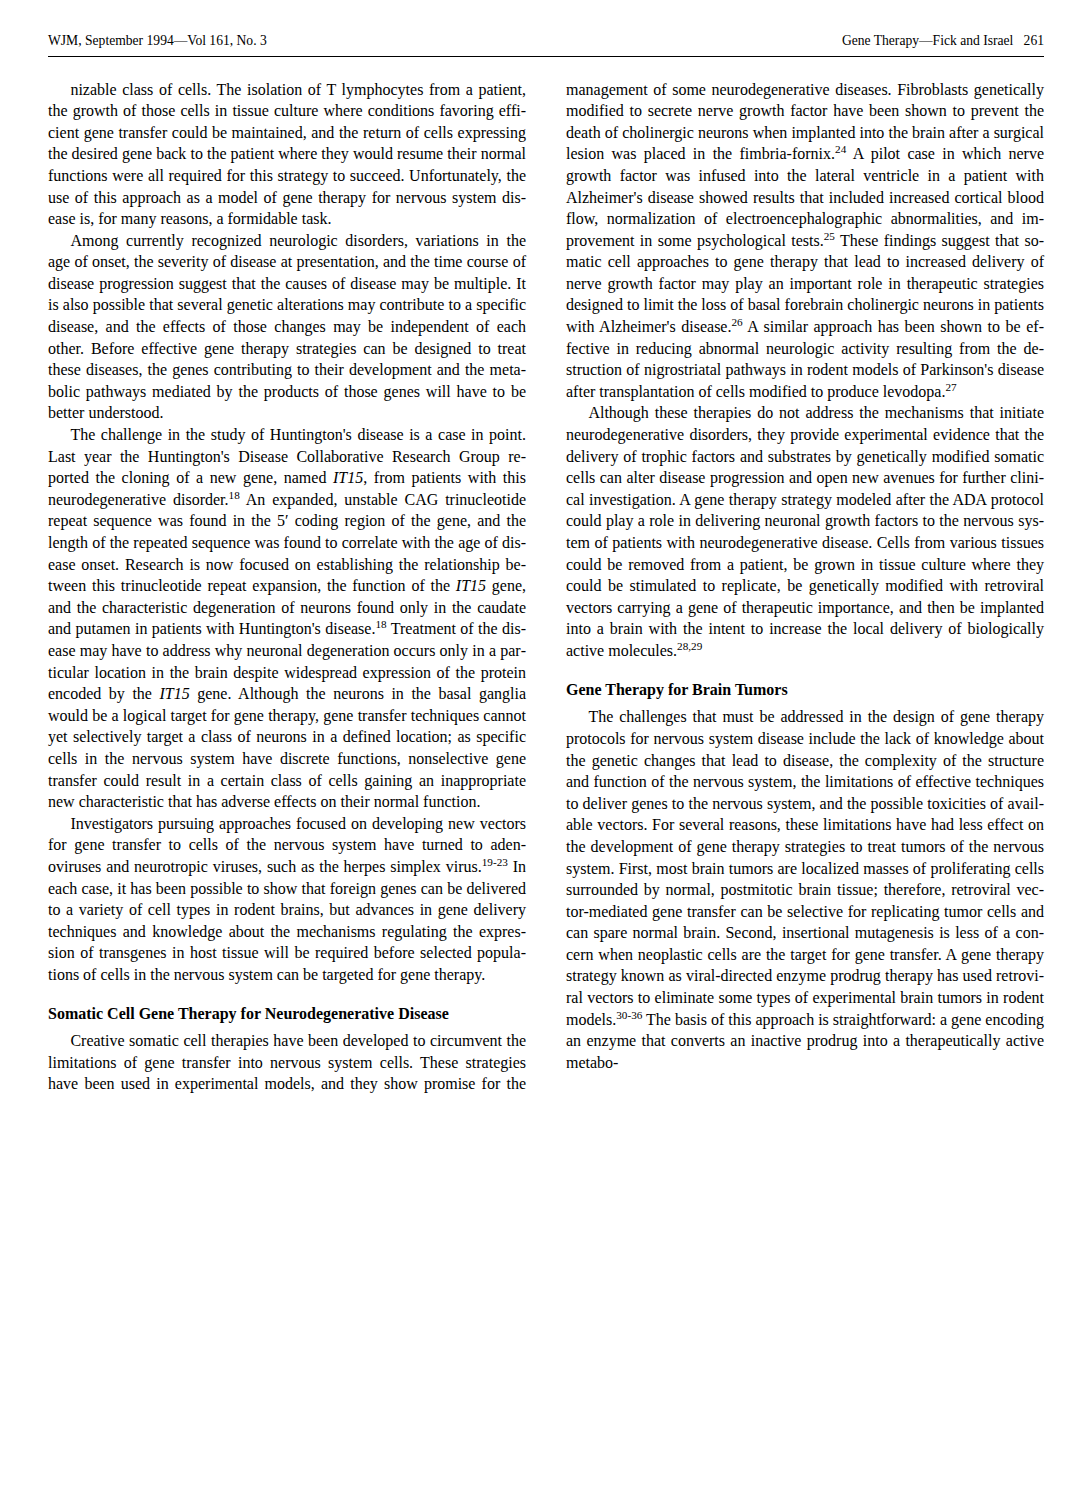WJM, September 1994—Vol 161, No. 3 Gene Therapy—Fick and Israel 261
nizable class of cells. The isolation of T lymphocytes from a patient, the growth of those cells in tissue culture where conditions favoring efficient gene transfer could be maintained, and the return of cells expressing the desired gene back to the patient where they would resume their normal functions were all required for this strategy to succeed. Unfortunately, the use of this approach as a model of gene therapy for nervous system disease is, for many reasons, a formidable task.
Among currently recognized neurologic disorders, variations in the age of onset, the severity of disease at presentation, and the time course of disease progression suggest that the causes of disease may be multiple. It is also possible that several genetic alterations may contribute to a specific disease, and the effects of those changes may be independent of each other. Before effective gene therapy strategies can be designed to treat these diseases, the genes contributing to their development and the metabolic pathways mediated by the products of those genes will have to be better understood.
The challenge in the study of Huntington's disease is a case in point. Last year the Huntington's Disease Collaborative Research Group reported the cloning of a new gene, named IT15, from patients with this neurodegenerative disorder.18 An expanded, unstable CAG trinucleotide repeat sequence was found in the 5′ coding region of the gene, and the length of the repeated sequence was found to correlate with the age of disease onset. Research is now focused on establishing the relationship between this trinucleotide repeat expansion, the function of the IT15 gene, and the characteristic degeneration of neurons found only in the caudate and putamen in patients with Huntington's disease.18 Treatment of the disease may have to address why neuronal degeneration occurs only in a particular location in the brain despite widespread expression of the protein encoded by the IT15 gene. Although the neurons in the basal ganglia would be a logical target for gene therapy, gene transfer techniques cannot yet selectively target a class of neurons in a defined location; as specific cells in the nervous system have discrete functions, nonselective gene transfer could result in a certain class of cells gaining an inappropriate new characteristic that has adverse effects on their normal function.
Investigators pursuing approaches focused on developing new vectors for gene transfer to cells of the nervous system have turned to adenoviruses and neurotropic viruses, such as the herpes simplex virus.19-23 In each case, it has been possible to show that foreign genes can be delivered to a variety of cell types in rodent brains, but advances in gene delivery techniques and knowledge about the mechanisms regulating the expression of transgenes in host tissue will be required before selected populations of cells in the nervous system can be targeted for gene therapy.
Somatic Cell Gene Therapy for Neurodegenerative Disease
Creative somatic cell therapies have been developed to circumvent the limitations of gene transfer into nervous system cells. These strategies have been used in experimental models, and they show promise for the management of some neurodegenerative diseases. Fibroblasts genetically modified to secrete nerve growth factor have been shown to prevent the death of cholinergic neurons when implanted into the brain after a surgical lesion was placed in the fimbria-fornix.24 A pilot case in which nerve growth factor was infused into the lateral ventricle in a patient with Alzheimer's disease showed results that included increased cortical blood flow, normalization of electroencephalographic abnormalities, and improvement in some psychological tests.25 These findings suggest that somatic cell approaches to gene therapy that lead to increased delivery of nerve growth factor may play an important role in therapeutic strategies designed to limit the loss of basal forebrain cholinergic neurons in patients with Alzheimer's disease.26 A similar approach has been shown to be effective in reducing abnormal neurologic activity resulting from the destruction of nigrostriatal pathways in rodent models of Parkinson's disease after transplantation of cells modified to produce levodopa.27
Although these therapies do not address the mechanisms that initiate neurodegenerative disorders, they provide experimental evidence that the delivery of trophic factors and substrates by genetically modified somatic cells can alter disease progression and open new avenues for further clinical investigation. A gene therapy strategy modeled after the ADA protocol could play a role in delivering neuronal growth factors to the nervous system of patients with neurodegenerative disease. Cells from various tissues could be removed from a patient, be grown in tissue culture where they could be stimulated to replicate, be genetically modified with retroviral vectors carrying a gene of therapeutic importance, and then be implanted into a brain with the intent to increase the local delivery of biologically active molecules.28,29
Gene Therapy for Brain Tumors
The challenges that must be addressed in the design of gene therapy protocols for nervous system disease include the lack of knowledge about the genetic changes that lead to disease, the complexity of the structure and function of the nervous system, the limitations of effective techniques to deliver genes to the nervous system, and the possible toxicities of available vectors. For several reasons, these limitations have had less effect on the development of gene therapy strategies to treat tumors of the nervous system. First, most brain tumors are localized masses of proliferating cells surrounded by normal, postmitotic brain tissue; therefore, retroviral vector-mediated gene transfer can be selective for replicating tumor cells and can spare normal brain. Second, insertional mutagenesis is less of a concern when neoplastic cells are the target for gene transfer. A gene therapy strategy known as viral-directed enzyme prodrug therapy has used retroviral vectors to eliminate some types of experimental brain tumors in rodent models.30-36 The basis of this approach is straightforward: a gene encoding an enzyme that converts an inactive prodrug into a therapeutically active metabo-